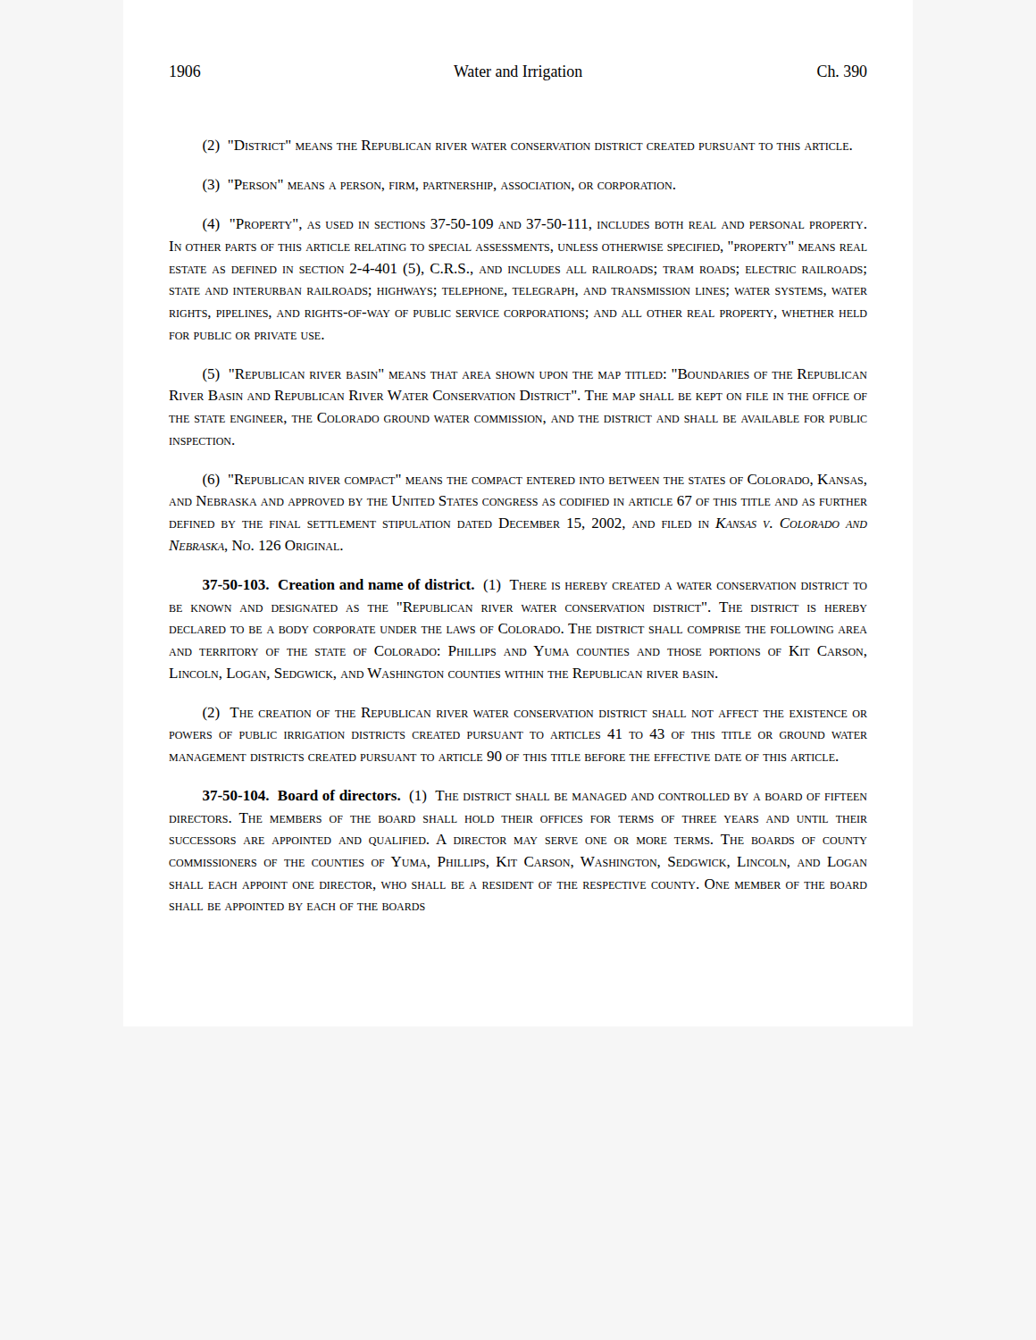1906 Water and Irrigation Ch. 390
(2) "District" means the Republican river water conservation district created pursuant to this article.
(3) "Person" means a person, firm, partnership, association, or corporation.
(4) "Property", as used in sections 37-50-109 and 37-50-111, includes both real and personal property. In other parts of this article relating to special assessments, unless otherwise specified, "property" means real estate as defined in section 2-4-401 (5), C.R.S., and includes all railroads; tram roads; electric railroads; state and interurban railroads; highways; telephone, telegraph, and transmission lines; water systems, water rights, pipelines, and rights-of-way of public service corporations; and all other real property, whether held for public or private use.
(5) "Republican river basin" means that area shown upon the map titled: "Boundaries of the Republican River Basin and Republican River Water Conservation District". The map shall be kept on file in the office of the state engineer, the Colorado ground water commission, and the district and shall be available for public inspection.
(6) "Republican river compact" means the compact entered into between the states of Colorado, Kansas, and Nebraska and approved by the United States congress as codified in article 67 of this title and as further defined by the final settlement stipulation dated December 15, 2002, and filed in Kansas v. Colorado and Nebraska, No. 126 Original.
37-50-103. Creation and name of district. (1) There is hereby created a water conservation district to be known and designated as the "Republican river water conservation district". The district is hereby declared to be a body corporate under the laws of Colorado. The district shall comprise the following area and territory of the state of Colorado: Phillips and Yuma counties and those portions of Kit Carson, Lincoln, Logan, Sedgwick, and Washington counties within the Republican river basin.
(2) The creation of the Republican river water conservation district shall not affect the existence or powers of public irrigation districts created pursuant to articles 41 to 43 of this title or ground water management districts created pursuant to article 90 of this title before the effective date of this article.
37-50-104. Board of directors. (1) The district shall be managed and controlled by a board of fifteen directors. The members of the board shall hold their offices for terms of three years and until their successors are appointed and qualified. A director may serve one or more terms. The boards of county commissioners of the counties of Yuma, Phillips, Kit Carson, Washington, Sedgwick, Lincoln, and Logan shall each appoint one director, who shall be a resident of the respective county. One member of the board shall be appointed by each of the boards